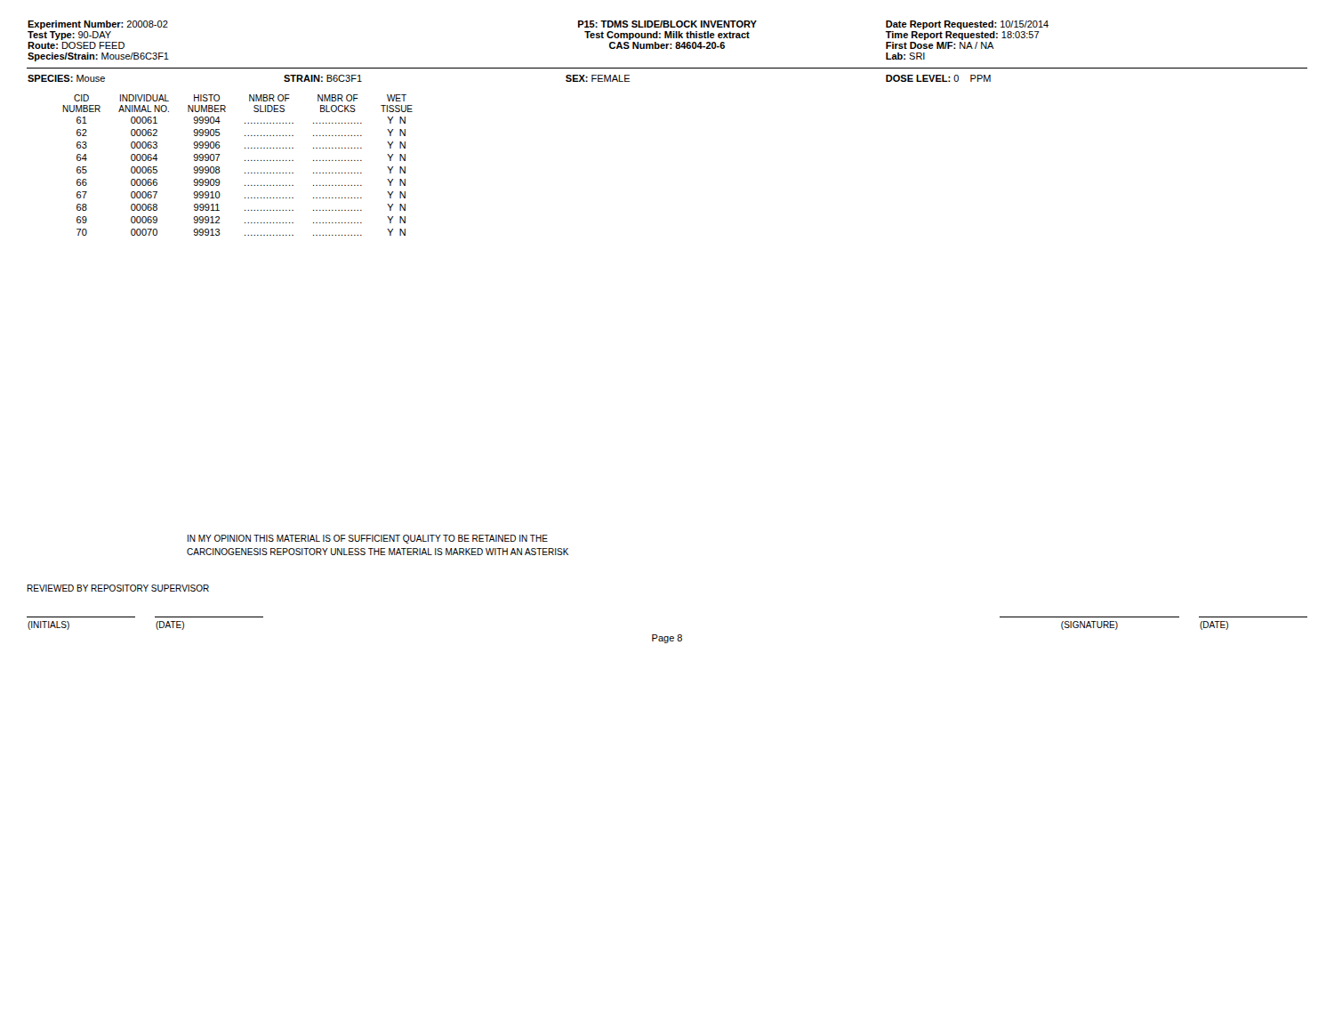| Experiment Number: 20008-02 Test Type: 90-DAY Route: DOSED FEED Species/Strain: Mouse/B6C3F1 | P15: TDMS SLIDE/BLOCK INVENTORY Test Compound: Milk thistle extract CAS Number: 84604-20-6 | Date Report Requested: 10/15/2014 Time Report Requested: 18:03:57 First Dose M/F: NA / NA Lab: SRI |
| SPECIES: Mouse | STRAIN: B6C3F1 | SEX: FEMALE | DOSE LEVEL: 0 PPM |
| CID NUMBER | INDIVIDUAL ANIMAL NO. | HISTO NUMBER | NMBR OF SLIDES | NMBR OF BLOCKS | WET TISSUE |
| --- | --- | --- | --- | --- | --- |
| 61 | 00061 | 99904 | ................ | ................ | Y N |
| 62 | 00062 | 99905 | ................ | ................ | Y N |
| 63 | 00063 | 99906 | ................ | ................ | Y N |
| 64 | 00064 | 99907 | ................ | ................ | Y N |
| 65 | 00065 | 99908 | ................ | ................ | Y N |
| 66 | 00066 | 99909 | ................ | ................ | Y N |
| 67 | 00067 | 99910 | ................ | ................ | Y N |
| 68 | 00068 | 99911 | ................ | ................ | Y N |
| 69 | 00069 | 99912 | ................ | ................ | Y N |
| 70 | 00070 | 99913 | ................ | ................ | Y N |
IN MY OPINION THIS MATERIAL IS OF SUFFICIENT QUALITY TO BE RETAINED IN THE
CARCINOGENESIS REPOSITORY UNLESS THE MATERIAL IS MARKED WITH AN ASTERISK
REVIEWED BY REPOSITORY SUPERVISOR
| (INITIALS) | | (DATE) | | (SIGNATURE) | | (DATE) |
Page 8